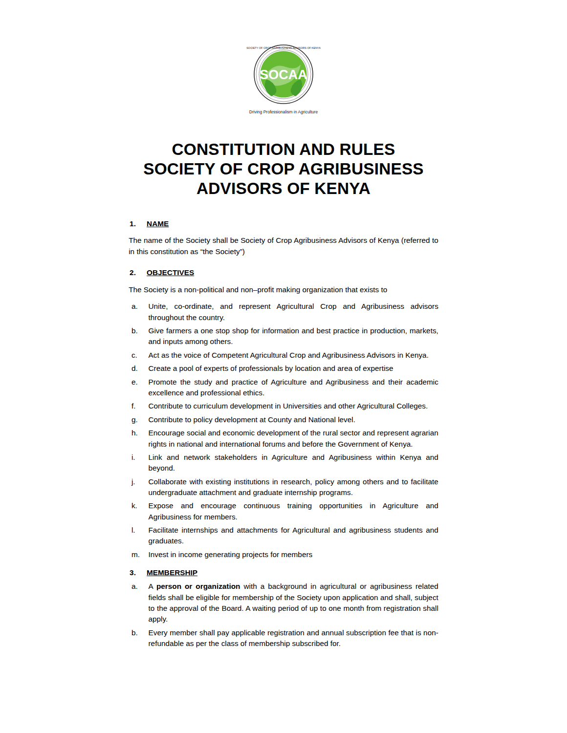CONSTITUTION AND RULES
SOCIETY OF CROP AGRIBUSINESS ADVISORS OF KENYA
Name
The name of the Society shall be Society of Crop Agribusiness Advisors of Kenya (referred to in this constitution as “the Society”)
Objectives
The Society is a non-political and non–profit making organization that exists to
Unite, co-ordinate, and represent Agricultural Crop and Agribusiness advisors throughout the country.
Give farmers a one stop shop for information and best practice in production, markets, and inputs among others.
Act as the voice of Competent Agricultural Crop and Agribusiness Advisors in Kenya.
Create a pool of experts of professionals by location and area of expertise
Promote the study and practice of Agriculture and Agribusiness and their academic excellence and professional ethics.
Contribute to curriculum development in Universities and other Agricultural Colleges.
Contribute to policy development at County and National level.
Encourage social and economic development of the rural sector and represent agrarian rights in national and international forums and before the Government of Kenya.
Link and network stakeholders in Agriculture and Agribusiness within Kenya and beyond.
Collaborate with existing institutions in research, policy among others and to facilitate undergraduate attachment and graduate internship programs.
Expose and encourage continuous training opportunities in Agriculture and Agribusiness for members.
Facilitate internships and attachments for Agricultural and agribusiness students and graduates.
Invest in income generating projects for members
Membership
A person or organization with a background in agricultural or agribusiness related fields shall be eligible for membership of the Society upon application and shall, subject to the approval of the Board. A waiting period of up to one month from registration shall apply.
Every member shall pay applicable registration and annual subscription fee that is non-refundable as per the class of membership subscribed for.